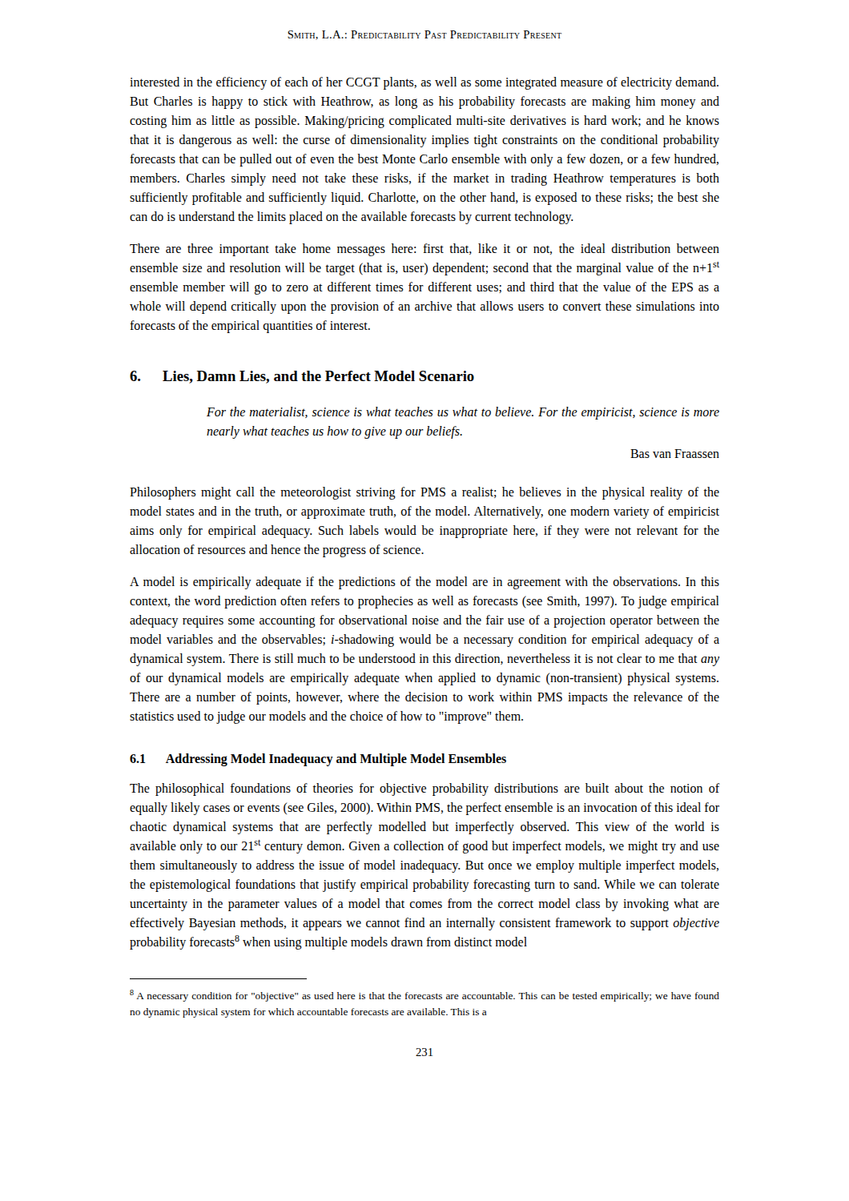Smith, L.A.: Predictability Past Predictability Present
interested in the efficiency of each of her CCGT plants, as well as some integrated measure of electricity demand. But Charles is happy to stick with Heathrow, as long as his probability forecasts are making him money and costing him as little as possible. Making/pricing complicated multi-site derivatives is hard work; and he knows that it is dangerous as well: the curse of dimensionality implies tight constraints on the conditional probability forecasts that can be pulled out of even the best Monte Carlo ensemble with only a few dozen, or a few hundred, members. Charles simply need not take these risks, if the market in trading Heathrow temperatures is both sufficiently profitable and sufficiently liquid. Charlotte, on the other hand, is exposed to these risks; the best she can do is understand the limits placed on the available forecasts by current technology.
There are three important take home messages here: first that, like it or not, the ideal distribution between ensemble size and resolution will be target (that is, user) dependent; second that the marginal value of the n+1st ensemble member will go to zero at different times for different uses; and third that the value of the EPS as a whole will depend critically upon the provision of an archive that allows users to convert these simulations into forecasts of the empirical quantities of interest.
6. Lies, Damn Lies, and the Perfect Model Scenario
For the materialist, science is what teaches us what to believe. For the empiricist, science is more nearly what teaches us how to give up our beliefs.
Bas van Fraassen
Philosophers might call the meteorologist striving for PMS a realist; he believes in the physical reality of the model states and in the truth, or approximate truth, of the model. Alternatively, one modern variety of empiricist aims only for empirical adequacy. Such labels would be inappropriate here, if they were not relevant for the allocation of resources and hence the progress of science.
A model is empirically adequate if the predictions of the model are in agreement with the observations. In this context, the word prediction often refers to prophecies as well as forecasts (see Smith, 1997). To judge empirical adequacy requires some accounting for observational noise and the fair use of a projection operator between the model variables and the observables; i-shadowing would be a necessary condition for empirical adequacy of a dynamical system. There is still much to be understood in this direction, nevertheless it is not clear to me that any of our dynamical models are empirically adequate when applied to dynamic (non-transient) physical systems. There are a number of points, however, where the decision to work within PMS impacts the relevance of the statistics used to judge our models and the choice of how to "improve" them.
6.1 Addressing Model Inadequacy and Multiple Model Ensembles
The philosophical foundations of theories for objective probability distributions are built about the notion of equally likely cases or events (see Giles, 2000). Within PMS, the perfect ensemble is an invocation of this ideal for chaotic dynamical systems that are perfectly modelled but imperfectly observed. This view of the world is available only to our 21st century demon. Given a collection of good but imperfect models, we might try and use them simultaneously to address the issue of model inadequacy. But once we employ multiple imperfect models, the epistemological foundations that justify empirical probability forecasting turn to sand. While we can tolerate uncertainty in the parameter values of a model that comes from the correct model class by invoking what are effectively Bayesian methods, it appears we cannot find an internally consistent framework to support objective probability forecasts8 when using multiple models drawn from distinct model
8 A necessary condition for "objective" as used here is that the forecasts are accountable. This can be tested empirically; we have found no dynamic physical system for which accountable forecasts are available. This is a
231